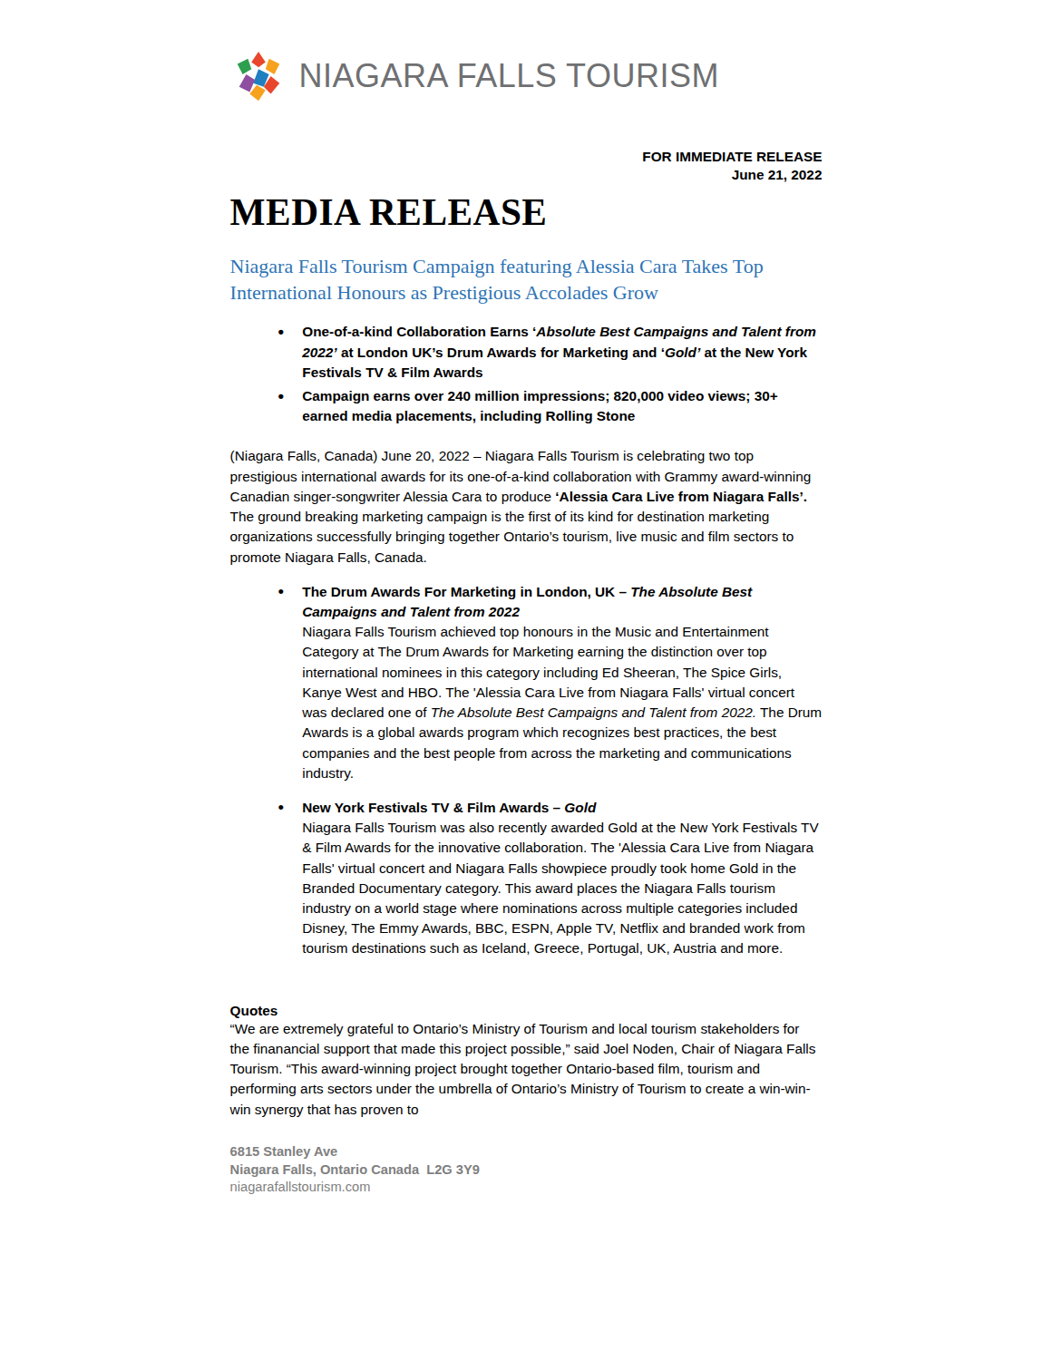NIAGARA FALLS TOURISM
FOR IMMEDIATE RELEASE
June 21, 2022
MEDIA RELEASE
Niagara Falls Tourism Campaign featuring Alessia Cara Takes Top International Honours as Prestigious Accolades Grow
One-of-a-kind Collaboration Earns ‘Absolute Best Campaigns and Talent from 2022’ at London UK’s Drum Awards for Marketing and ‘Gold’ at the New York Festivals TV & Film Awards
Campaign earns over 240 million impressions; 820,000 video views; 30+ earned media placements, including Rolling Stone
(Niagara Falls, Canada) June 20, 2022 – Niagara Falls Tourism is celebrating two top prestigious international awards for its one-of-a-kind collaboration with Grammy award-winning Canadian singer-songwriter Alessia Cara to produce ‘Alessia Cara Live from Niagara Falls’. The ground breaking marketing campaign is the first of its kind for destination marketing organizations successfully bringing together Ontario’s tourism, live music and film sectors to promote Niagara Falls, Canada.
The Drum Awards For Marketing in London, UK – The Absolute Best Campaigns and Talent from 2022
Niagara Falls Tourism achieved top honours in the Music and Entertainment Category at The Drum Awards for Marketing earning the distinction over top international nominees in this category including Ed Sheeran, The Spice Girls, Kanye West and HBO. The 'Alessia Cara Live from Niagara Falls' virtual concert was declared one of The Absolute Best Campaigns and Talent from 2022. The Drum Awards is a global awards program which recognizes best practices, the best companies and the best people from across the marketing and communications industry.
New York Festivals TV & Film Awards – Gold
Niagara Falls Tourism was also recently awarded Gold at the New York Festivals TV & Film Awards for the innovative collaboration. The 'Alessia Cara Live from Niagara Falls' virtual concert and Niagara Falls showpiece proudly took home Gold in the Branded Documentary category. This award places the Niagara Falls tourism industry on a world stage where nominations across multiple categories included Disney, The Emmy Awards, BBC, ESPN, Apple TV, Netflix and branded work from tourism destinations such as Iceland, Greece, Portugal, UK, Austria and more.
Quotes
“We are extremely grateful to Ontario’s Ministry of Tourism and local tourism stakeholders for the finanancial support that made this project possible,” said Joel Noden, Chair of Niagara Falls Tourism. “This award-winning project brought together Ontario-based film, tourism and performing arts sectors under the umbrella of Ontario’s Ministry of Tourism to create a win-win-win synergy that has proven to
6815 Stanley Ave
Niagara Falls, Ontario Canada L2G 3Y9
niagarafallstourism.com